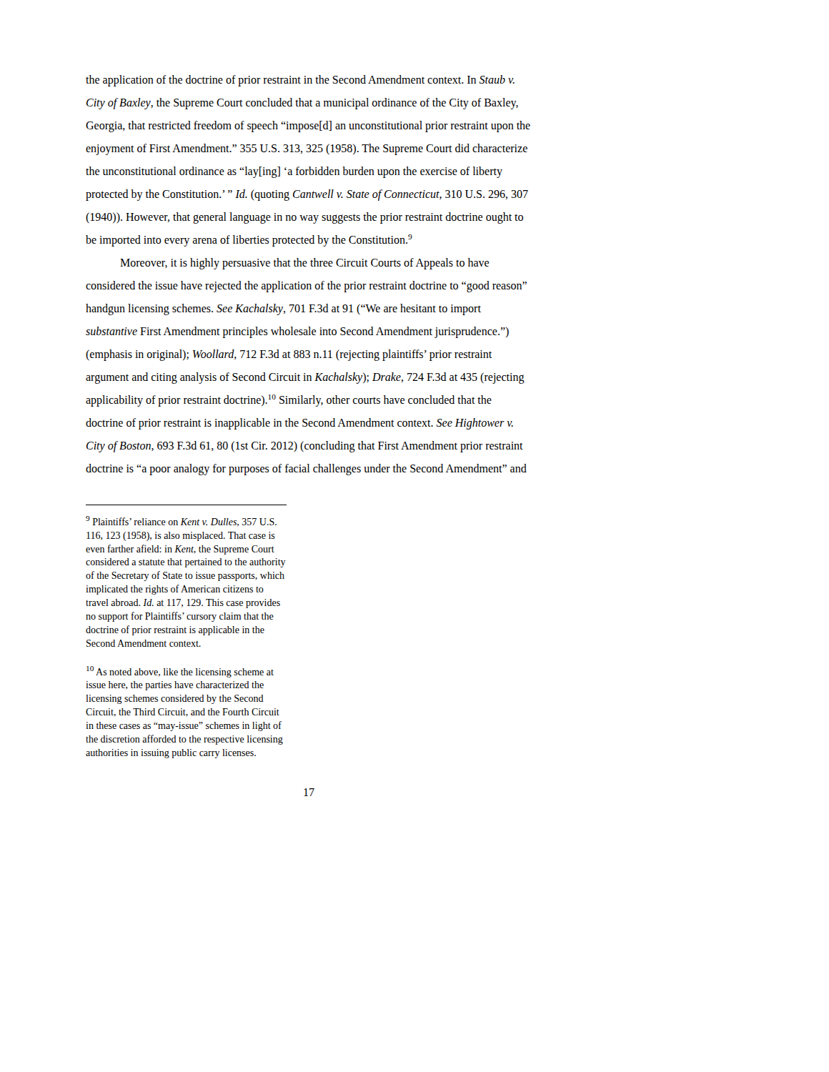the application of the doctrine of prior restraint in the Second Amendment context. In Staub v. City of Baxley, the Supreme Court concluded that a municipal ordinance of the City of Baxley, Georgia, that restricted freedom of speech “impose[d] an unconstitutional prior restraint upon the enjoyment of First Amendment.” 355 U.S. 313, 325 (1958). The Supreme Court did characterize the unconstitutional ordinance as “lay[ing] ‘a forbidden burden upon the exercise of liberty protected by the Constitution.’ ” Id. (quoting Cantwell v. State of Connecticut, 310 U.S. 296, 307 (1940)). However, that general language in no way suggests the prior restraint doctrine ought to be imported into every arena of liberties protected by the Constitution.9
Moreover, it is highly persuasive that the three Circuit Courts of Appeals to have considered the issue have rejected the application of the prior restraint doctrine to “good reason” handgun licensing schemes. See Kachalsky, 701 F.3d at 91 (“We are hesitant to import substantive First Amendment principles wholesale into Second Amendment jurisprudence.”) (emphasis in original); Woollard, 712 F.3d at 883 n.11 (rejecting plaintiffs’ prior restraint argument and citing analysis of Second Circuit in Kachalsky); Drake, 724 F.3d at 435 (rejecting applicability of prior restraint doctrine).10 Similarly, other courts have concluded that the doctrine of prior restraint is inapplicable in the Second Amendment context. See Hightower v. City of Boston, 693 F.3d 61, 80 (1st Cir. 2012) (concluding that First Amendment prior restraint doctrine is “a poor analogy for purposes of facial challenges under the Second Amendment” and
9 Plaintiffs’ reliance on Kent v. Dulles, 357 U.S. 116, 123 (1958), is also misplaced. That case is even farther afield: in Kent, the Supreme Court considered a statute that pertained to the authority of the Secretary of State to issue passports, which implicated the rights of American citizens to travel abroad. Id. at 117, 129. This case provides no support for Plaintiffs’ cursory claim that the doctrine of prior restraint is applicable in the Second Amendment context.
10 As noted above, like the licensing scheme at issue here, the parties have characterized the licensing schemes considered by the Second Circuit, the Third Circuit, and the Fourth Circuit in these cases as “may-issue” schemes in light of the discretion afforded to the respective licensing authorities in issuing public carry licenses.
17